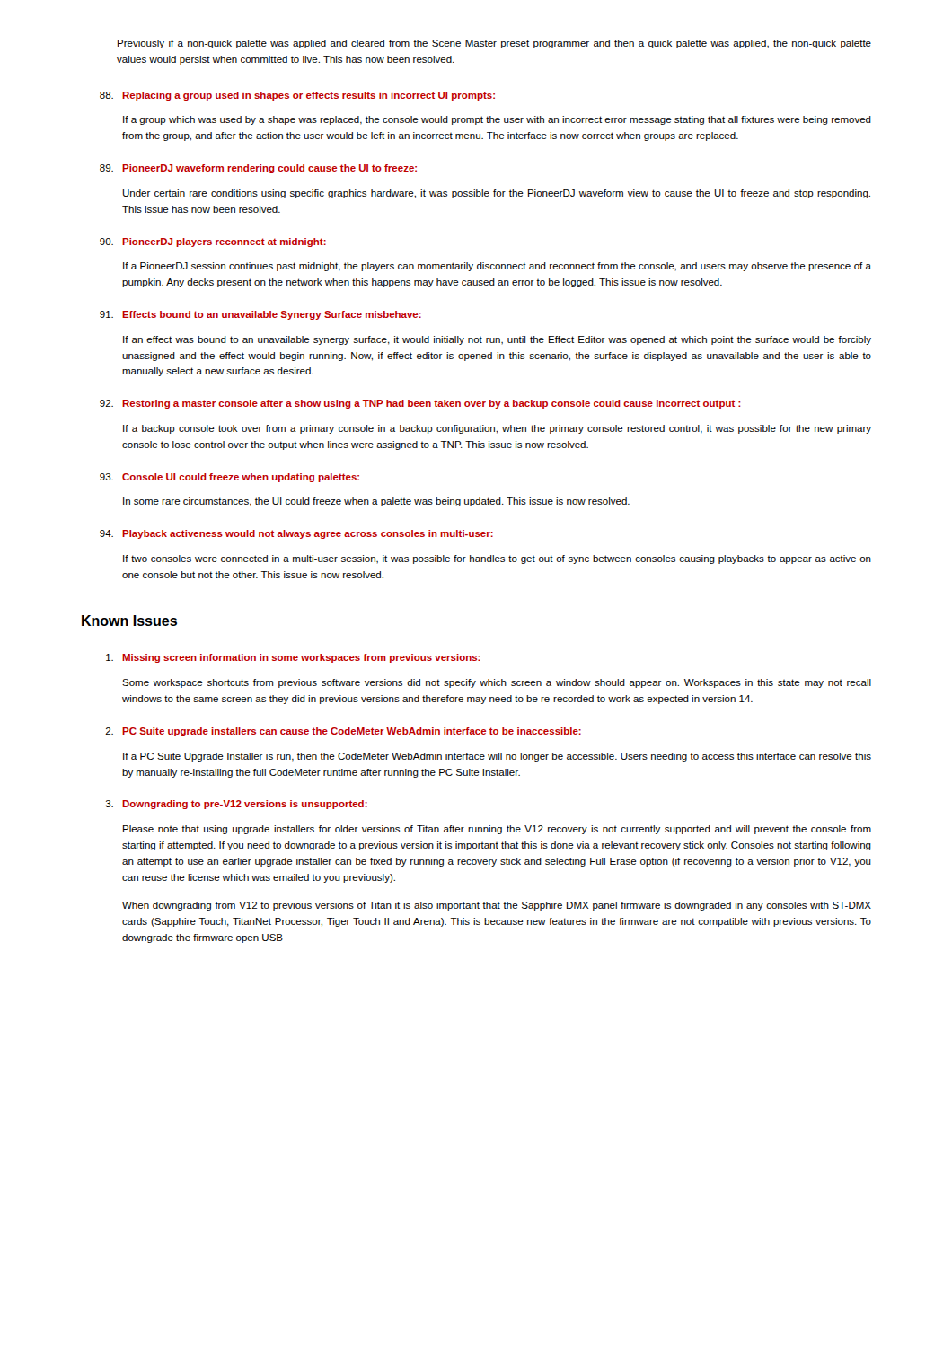Previously if a non-quick palette was applied and cleared from the Scene Master preset programmer and then a quick palette was applied, the non-quick palette values would persist when committed to live. This has now been resolved.
Replacing a group used in shapes or effects results in incorrect UI prompts:
If a group which was used by a shape was replaced, the console would prompt the user with an incorrect error message stating that all fixtures were being removed from the group, and after the action the user would be left in an incorrect menu. The interface is now correct when groups are replaced.
PioneerDJ waveform rendering could cause the UI to freeze:
Under certain rare conditions using specific graphics hardware, it was possible for the PioneerDJ waveform view to cause the UI to freeze and stop responding. This issue has now been resolved.
PioneerDJ players reconnect at midnight:
If a PioneerDJ session continues past midnight, the players can momentarily disconnect and reconnect from the console, and users may observe the presence of a pumpkin. Any decks present on the network when this happens may have caused an error to be logged. This issue is now resolved.
Effects bound to an unavailable Synergy Surface misbehave:
If an effect was bound to an unavailable synergy surface, it would initially not run, until the Effect Editor was opened at which point the surface would be forcibly unassigned and the effect would begin running. Now, if effect editor is opened in this scenario, the surface is displayed as unavailable and the user is able to manually select a new surface as desired.
Restoring a master console after a show using a TNP had been taken over by a backup console could cause incorrect output :
If a backup console took over from a primary console in a backup configuration, when the primary console restored control, it was possible for the new primary console to lose control over the output when lines were assigned to a TNP. This issue is now resolved.
Console UI could freeze when updating palettes:
In some rare circumstances, the UI could freeze when a palette was being updated. This issue is now resolved.
Playback activeness would not always agree across consoles in multi-user:
If two consoles were connected in a multi-user session, it was possible for handles to get out of sync between consoles causing playbacks to appear as active on one console but not the other. This issue is now resolved.
Known Issues
Missing screen information in some workspaces from previous versions:
Some workspace shortcuts from previous software versions did not specify which screen a window should appear on. Workspaces in this state may not recall windows to the same screen as they did in previous versions and therefore may need to be re-recorded to work as expected in version 14.
PC Suite upgrade installers can cause the CodeMeter WebAdmin interface to be inaccessible:
If a PC Suite Upgrade Installer is run, then the CodeMeter WebAdmin interface will no longer be accessible. Users needing to access this interface can resolve this by manually re-installing the full CodeMeter runtime after running the PC Suite Installer.
Downgrading to pre-V12 versions is unsupported:
Please note that using upgrade installers for older versions of Titan after running the V12 recovery is not currently supported and will prevent the console from starting if attempted. If you need to downgrade to a previous version it is important that this is done via a relevant recovery stick only. Consoles not starting following an attempt to use an earlier upgrade installer can be fixed by running a recovery stick and selecting Full Erase option (if recovering to a version prior to V12, you can reuse the license which was emailed to you previously).
When downgrading from V12 to previous versions of Titan it is also important that the Sapphire DMX panel firmware is downgraded in any consoles with ST-DMX cards (Sapphire Touch, TitanNet Processor, Tiger Touch II and Arena). This is because new features in the firmware are not compatible with previous versions. To downgrade the firmware open USB